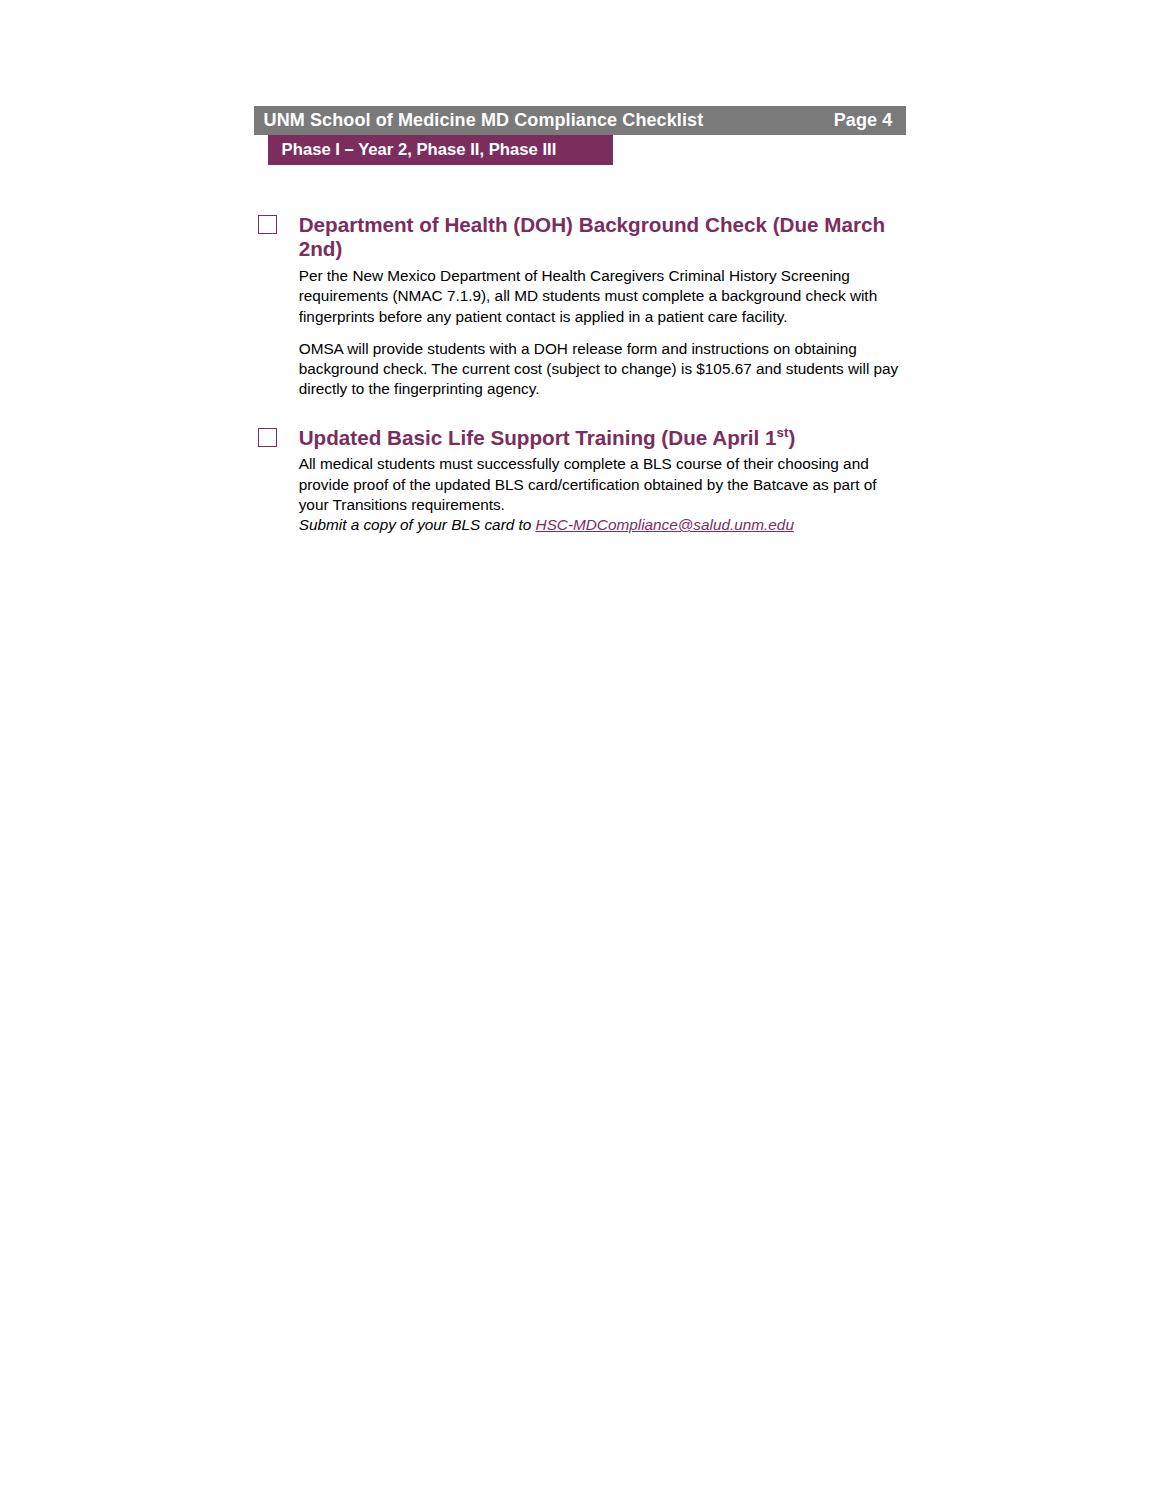UNM School of Medicine MD Compliance Checklist Page 4
Phase I – Year 2, Phase II, Phase III
Department of Health (DOH) Background Check (Due March 2nd)
Per the New Mexico Department of Health Caregivers Criminal History Screening requirements (NMAC 7.1.9), all MD students must complete a background check with fingerprints before any patient contact is applied in a patient care facility.
OMSA will provide students with a DOH release form and instructions on obtaining background check. The current cost (subject to change) is $105.67 and students will pay directly to the fingerprinting agency.
Updated Basic Life Support Training (Due April 1st)
All medical students must successfully complete a BLS course of their choosing and provide proof of the updated BLS card/certification obtained by the Batcave as part of your Transitions requirements.
Submit a copy of your BLS card to HSC-MDCompliance@salud.unm.edu